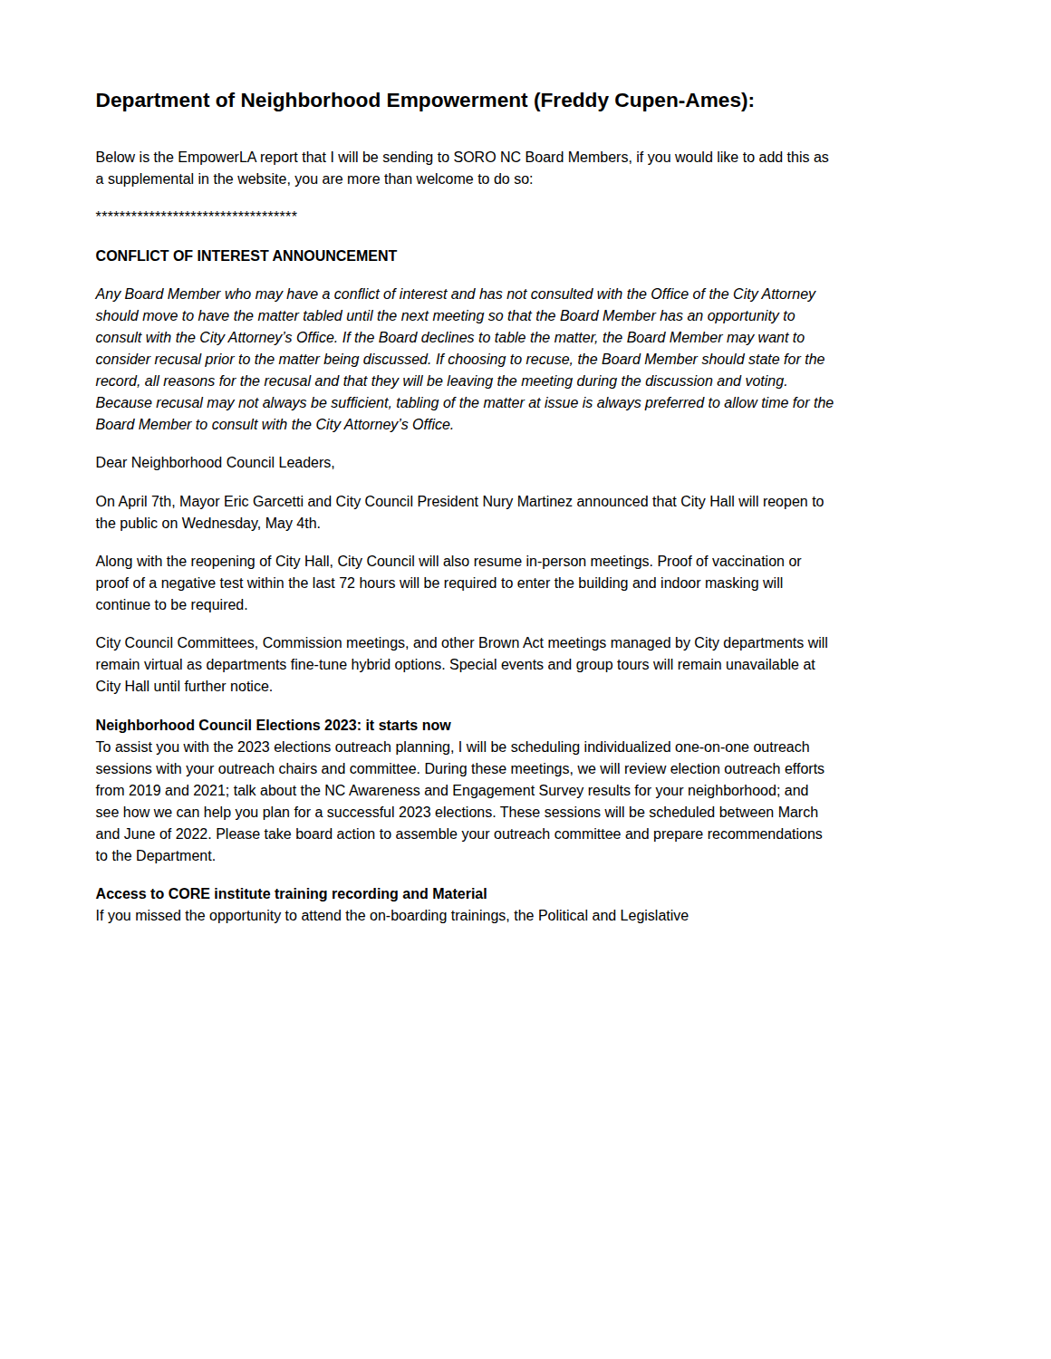Department of Neighborhood Empowerment (Freddy Cupen-Ames):
Below is the EmpowerLA report that I will be sending to SORO NC Board Members, if you would like to add this as a supplemental in the website, you are more than welcome to do so:
**********************************
CONFLICT OF INTEREST ANNOUNCEMENT
Any Board Member who may have a conflict of interest and has not consulted with the Office of the City Attorney should move to have the matter tabled until the next meeting so that the Board Member has an opportunity to consult with the City Attorney’s Office. If the Board declines to table the matter, the Board Member may want to consider recusal prior to the matter being discussed. If choosing to recuse, the Board Member should state for the record, all reasons for the recusal and that they will be leaving the meeting during the discussion and voting. Because recusal may not always be sufficient, tabling of the matter at issue is always preferred to allow time for the Board Member to consult with the City Attorney’s Office.
Dear Neighborhood Council Leaders,
On April 7th, Mayor Eric Garcetti and City Council President Nury Martinez announced that City Hall will reopen to the public on Wednesday, May 4th.
Along with the reopening of City Hall, City Council will also resume in-person meetings. Proof of vaccination or proof of a negative test within the last 72 hours will be required to enter the building and indoor masking will continue to be required.
City Council Committees, Commission meetings, and other Brown Act meetings managed by City departments will remain virtual as departments fine-tune hybrid options. Special events and group tours will remain unavailable at City Hall until further notice.
Neighborhood Council Elections 2023: it starts now
To assist you with the 2023 elections outreach planning, I will be scheduling individualized one-on-one outreach sessions with your outreach chairs and committee. During these meetings, we will review election outreach efforts from 2019 and 2021; talk about the NC Awareness and Engagement Survey results for your neighborhood; and see how we can help you plan for a successful 2023 elections. These sessions will be scheduled between March and June of 2022. Please take board action to assemble your outreach committee and prepare recommendations to the Department.
Access to CORE institute training recording and Material
If you missed the opportunity to attend the on-boarding trainings, the Political and Legislative